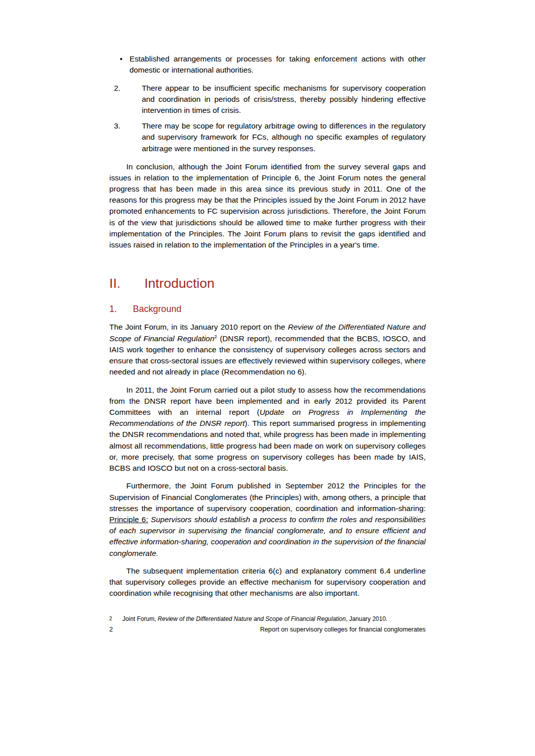Established arrangements or processes for taking enforcement actions with other domestic or international authorities.
2. There appear to be insufficient specific mechanisms for supervisory cooperation and coordination in periods of crisis/stress, thereby possibly hindering effective intervention in times of crisis.
3. There may be scope for regulatory arbitrage owing to differences in the regulatory and supervisory framework for FCs, although no specific examples of regulatory arbitrage were mentioned in the survey responses.
In conclusion, although the Joint Forum identified from the survey several gaps and issues in relation to the implementation of Principle 6, the Joint Forum notes the general progress that has been made in this area since its previous study in 2011. One of the reasons for this progress may be that the Principles issued by the Joint Forum in 2012 have promoted enhancements to FC supervision across jurisdictions. Therefore, the Joint Forum is of the view that jurisdictions should be allowed time to make further progress with their implementation of the Principles. The Joint Forum plans to revisit the gaps identified and issues raised in relation to the implementation of the Principles in a year's time.
II. Introduction
1. Background
The Joint Forum, in its January 2010 report on the Review of the Differentiated Nature and Scope of Financial Regulation2 (DNSR report), recommended that the BCBS, IOSCO, and IAIS work together to enhance the consistency of supervisory colleges across sectors and ensure that cross-sectoral issues are effectively reviewed within supervisory colleges, where needed and not already in place (Recommendation no 6).
In 2011, the Joint Forum carried out a pilot study to assess how the recommendations from the DNSR report have been implemented and in early 2012 provided its Parent Committees with an internal report (Update on Progress in Implementing the Recommendations of the DNSR report). This report summarised progress in implementing the DNSR recommendations and noted that, while progress has been made in implementing almost all recommendations, little progress had been made on work on supervisory colleges or, more precisely, that some progress on supervisory colleges has been made by IAIS, BCBS and IOSCO but not on a cross-sectoral basis.
Furthermore, the Joint Forum published in September 2012 the Principles for the Supervision of Financial Conglomerates (the Principles) with, among others, a principle that stresses the importance of supervisory cooperation, coordination and information-sharing: Principle 6: Supervisors should establish a process to confirm the roles and responsibilities of each supervisor in supervising the financial conglomerate, and to ensure efficient and effective information-sharing, cooperation and coordination in the supervision of the financial conglomerate.
The subsequent implementation criteria 6(c) and explanatory comment 6.4 underline that supervisory colleges provide an effective mechanism for supervisory cooperation and coordination while recognising that other mechanisms are also important.
2
Joint Forum, Review of the Differentiated Nature and Scope of Financial Regulation, January 2010.
2
Report on supervisory colleges for financial conglomerates